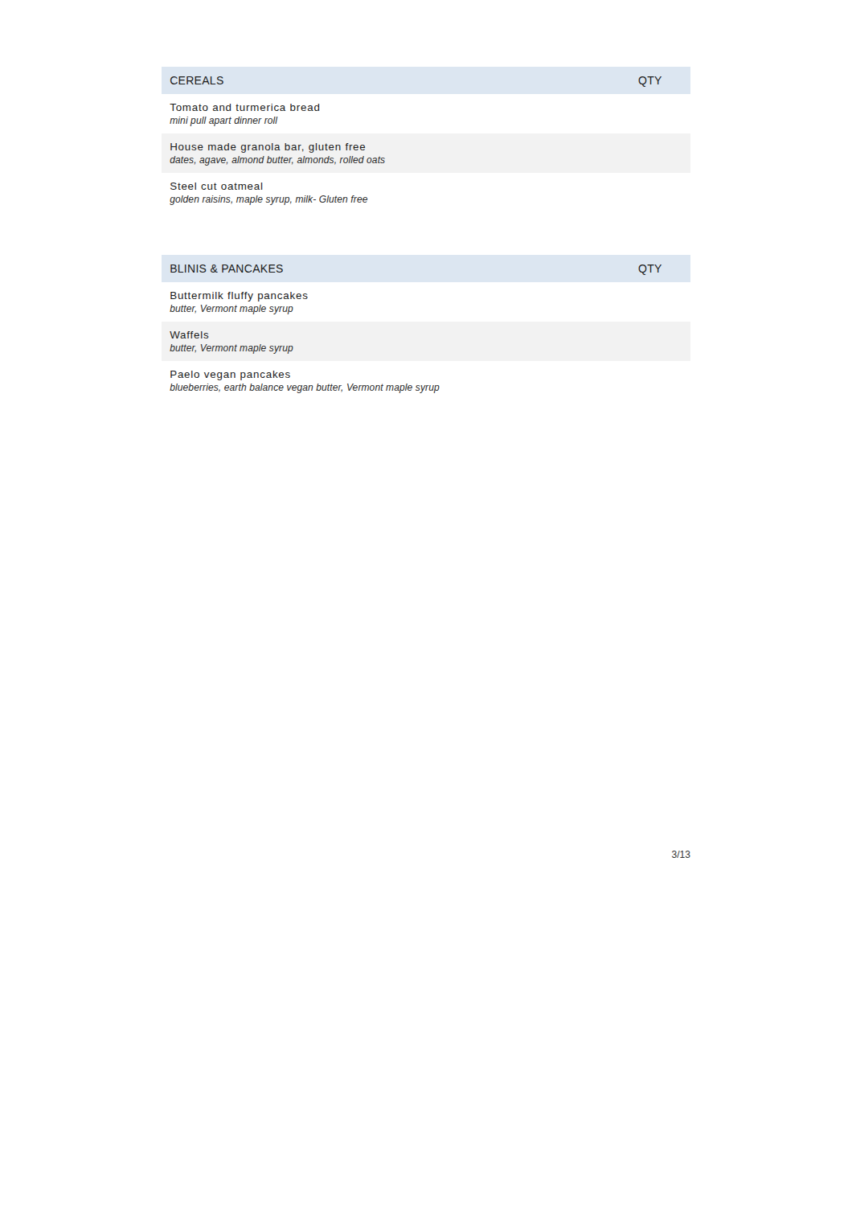| CEREALS | QTY |
| --- | --- |
| Tomato and turmerica bread mini pull apart dinner roll | |
| House made granola bar, gluten free dates, agave, almond butter, almonds, rolled oats | |
| Steel cut oatmeal golden raisins, maple syrup, milk- Gluten free | |
| BLINIS & PANCAKES | QTY |
| --- | --- |
| Buttermilk fluffy pancakes butter, Vermont maple syrup | |
| Waffels butter, Vermont maple syrup | |
| Paelo vegan pancakes blueberries, earth balance vegan butter, Vermont maple syrup | |
3/13